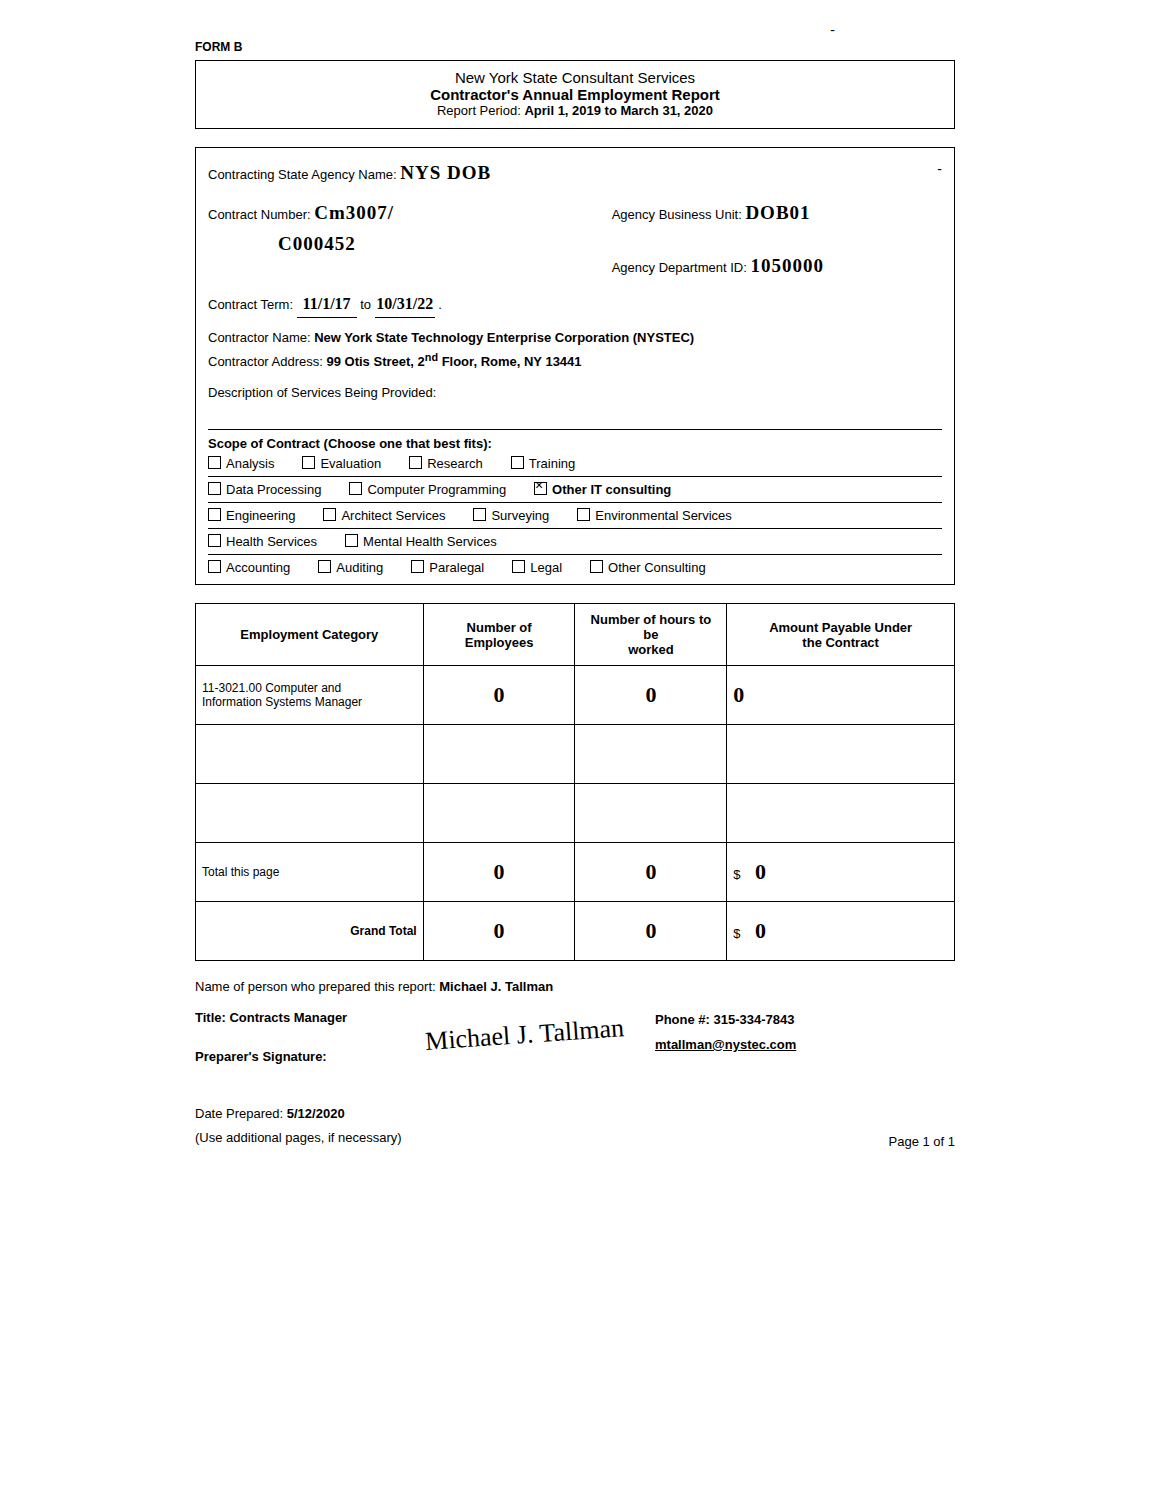-
FORM B
New York State Consultant Services
Contractor's Annual Employment Report
Report Period: April 1, 2019 to March 31, 2020
Contracting State Agency Name: NYS DOB -
Contract Number: Cm3007/
C000452
Agency Business Unit: DOB01
Agency Department ID: 1050000
Contract Term: 11/1/17 to 10/31/22 .
Contractor Name: New York State Technology Enterprise Corporation (NYSTEC)
Contractor Address: 99 Otis Street, 2nd Floor, Rome, NY 13441
Description of Services Being Provided:
Scope of Contract (Choose one that best fits):
Analysis Evaluation Research Training
Data Processing Computer Programming Other IT consulting
Engineering Architect Services Surveying Environmental Services
Health Services Mental Health Services
Accounting Auditing Paralegal Legal Other Consulting
| Employment Category | Number of Employees | Number of hours to be worked | Amount Payable Under the Contract |
| --- | --- | --- | --- |
| 11-3021.00 Computer and Information Systems Manager | 0 | 0 | 0 |
| Total this page | 0 | 0 | $ 0 |
| Grand Total | 0 | 0 | $ 0 |
Name of person who prepared this report: Michael J. Tallman
Title: Contracts Manager
Preparer's Signature:
Michael J. Tallman
Phone #: 315-334-7843
mtallman@nystec.com
Date Prepared: 5/12/2020
(Use additional pages, if necessary)
Page 1 of 1